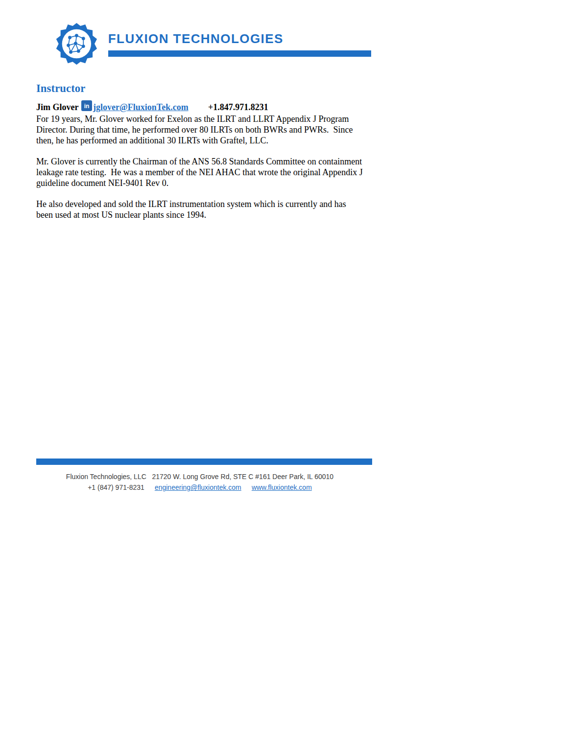FLUXION TECHNOLOGIES
Instructor
Jim Glover in jglover@FluxionTek.com+1.847.971.8231
For 19 years, Mr. Glover worked for Exelon as the ILRT and LLRT Appendix J Program Director. During that time, he performed over 80 ILRTs on both BWRs and PWRs. Since then, he has performed an additional 30 ILRTs with Graftel, LLC.
Mr. Glover is currently the Chairman of the ANS 56.8 Standards Committee on containment leakage rate testing. He was a member of the NEI AHAC that wrote the original Appendix J guideline document NEI-9401 Rev 0.
He also developed and sold the ILRT instrumentation system which is currently and has been used at most US nuclear plants since 1994.
Fluxion Technologies, LLC 21720 W. Long Grove Rd, STE C #161 Deer Park, IL 60010
+1 (847) 971-8231 engineering@fluxiontek.com www.fluxiontek.com